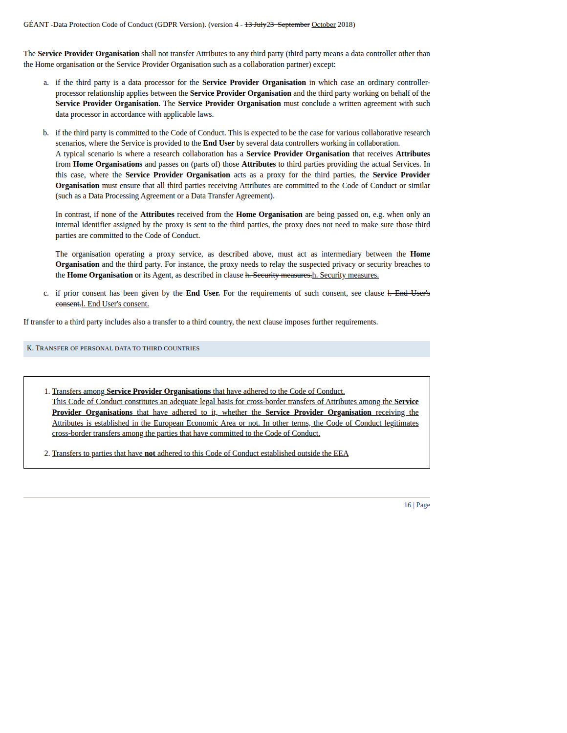GÉANT -Data Protection Code of Conduct (GDPR Version). (version 4 - 13 July23 September October 2018)
The Service Provider Organisation shall not transfer Attributes to any third party (third party means a data controller other than the Home organisation or the Service Provider Organisation such as a collaboration partner) except:
if the third party is a data processor for the Service Provider Organisation in which case an ordinary controller-processor relationship applies between the Service Provider Organisation and the third party working on behalf of the Service Provider Organisation. The Service Provider Organisation must conclude a written agreement with such data processor in accordance with applicable laws.
if the third party is committed to the Code of Conduct. This is expected to be the case for various collaborative research scenarios, where the Service is provided to the End User by several data controllers working in collaboration.
A typical scenario is where a research collaboration has a Service Provider Organisation that receives Attributes from Home Organisations and passes on (parts of) those Attributes to third parties providing the actual Services. In this case, where the Service Provider Organisation acts as a proxy for the third parties, the Service Provider Organisation must ensure that all third parties receiving Attributes are committed to the Code of Conduct or similar (such as a Data Processing Agreement or a Data Transfer Agreement).
In contrast, if none of the Attributes received from the Home Organisation are being passed on, e.g. when only an internal identifier assigned by the proxy is sent to the third parties, the proxy does not need to make sure those third parties are committed to the Code of Conduct.
The organisation operating a proxy service, as described above, must act as intermediary between the Home Organisation and the third party. For instance, the proxy needs to relay the suspected privacy or security breaches to the Home Organisation or its Agent, as described in clause h. Security measures. h. Security measures.
if prior consent has been given by the End User. For the requirements of such consent, see clause l. End User's consent. l. End User's consent.
If transfer to a third party includes also a transfer to a third country, the next clause imposes further requirements.
K. TRANSFER OF PERSONAL DATA TO THIRD COUNTRIES
Transfers among Service Provider Organisations that have adhered to the Code of Conduct.
This Code of Conduct constitutes an adequate legal basis for cross-border transfers of Attributes among the Service Provider Organisations that have adhered to it, whether the Service Provider Organisation receiving the Attributes is established in the European Economic Area or not. In other terms, the Code of Conduct legitimates cross-border transfers among the parties that have committed to the Code of Conduct.
Transfers to parties that have not adhered to this Code of Conduct established outside the EEA
16 | Page